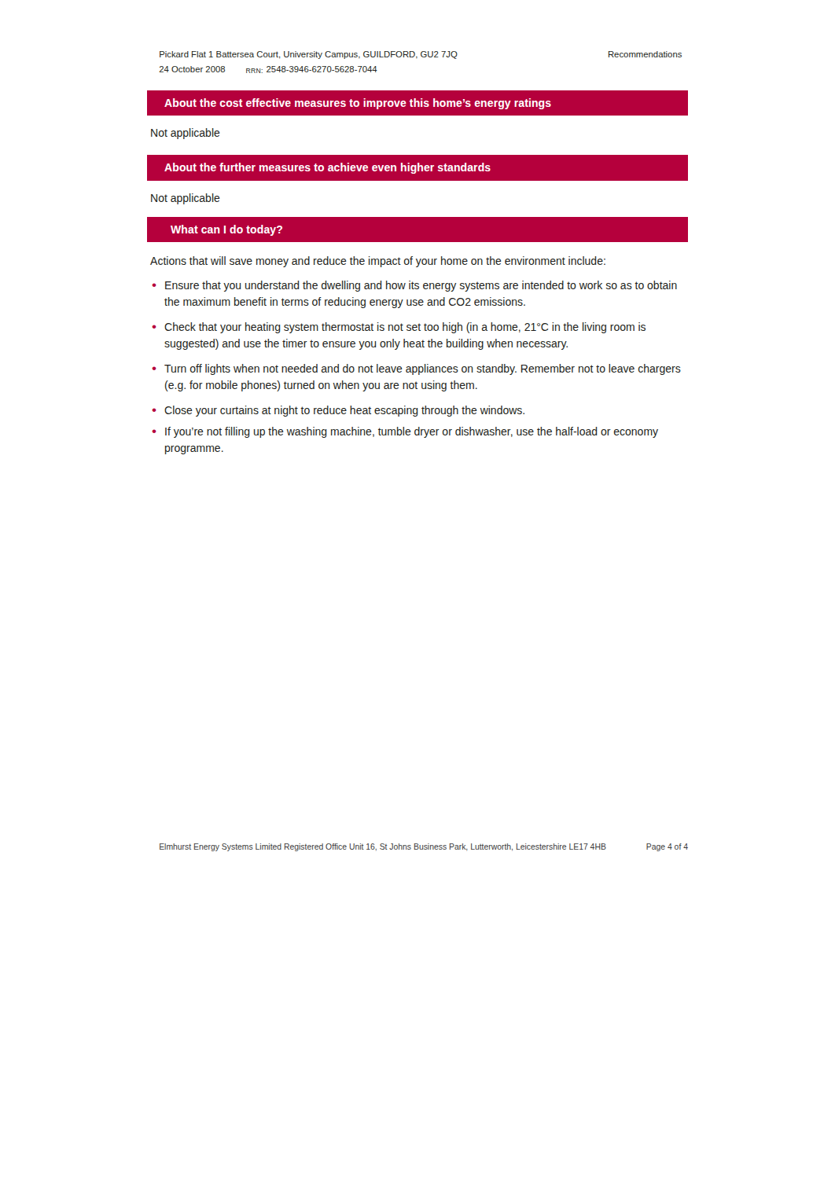Pickard Flat 1 Battersea Court, University Campus, GUILDFORD, GU2 7JQ
24 October 2008 RRN: 2548-3946-6270-5628-7044
Recommendations
About the cost effective measures to improve this home’s energy ratings
Not applicable
About the further measures to achieve even higher standards
Not applicable
What can I do today?
Actions that will save money and reduce the impact of your home on the environment include:
Ensure that you understand the dwelling and how its energy systems are intended to work so as to obtain the maximum benefit in terms of reducing energy use and CO2 emissions.
Check that your heating system thermostat is not set too high (in a home, 21°C in the living room is suggested) and use the timer to ensure you only heat the building when necessary.
Turn off lights when not needed and do not leave appliances on standby. Remember not to leave chargers (e.g. for mobile phones) turned on when you are not using them.
Close your curtains at night to reduce heat escaping through the windows.
If you’re not filling up the washing machine, tumble dryer or dishwasher, use the half-load or economy programme.
Elmhurst Energy Systems Limited Registered Office Unit 16, St Johns Business Park, Lutterworth, Leicestershire LE17 4HB
Page 4 of 4